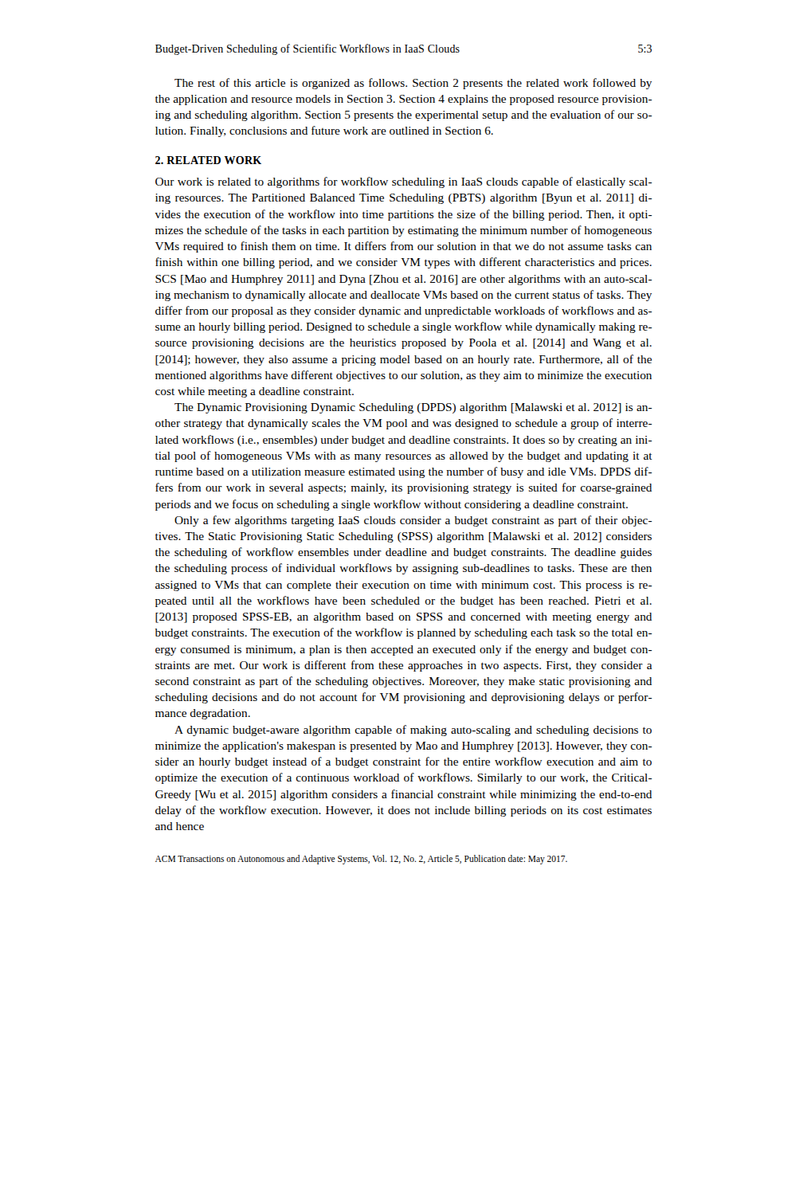Budget-Driven Scheduling of Scientific Workflows in IaaS Clouds 5:3
The rest of this article is organized as follows. Section 2 presents the related work followed by the application and resource models in Section 3. Section 4 explains the proposed resource provisioning and scheduling algorithm. Section 5 presents the experimental setup and the evaluation of our solution. Finally, conclusions and future work are outlined in Section 6.
2. Related Work
Our work is related to algorithms for workflow scheduling in IaaS clouds capable of elastically scaling resources. The Partitioned Balanced Time Scheduling (PBTS) algorithm [Byun et al. 2011] divides the execution of the workflow into time partitions the size of the billing period. Then, it optimizes the schedule of the tasks in each partition by estimating the minimum number of homogeneous VMs required to finish them on time. It differs from our solution in that we do not assume tasks can finish within one billing period, and we consider VM types with different characteristics and prices. SCS [Mao and Humphrey 2011] and Dyna [Zhou et al. 2016] are other algorithms with an auto-scaling mechanism to dynamically allocate and deallocate VMs based on the current status of tasks. They differ from our proposal as they consider dynamic and unpredictable workloads of workflows and assume an hourly billing period. Designed to schedule a single workflow while dynamically making resource provisioning decisions are the heuristics proposed by Poola et al. [2014] and Wang et al. [2014]; however, they also assume a pricing model based on an hourly rate. Furthermore, all of the mentioned algorithms have different objectives to our solution, as they aim to minimize the execution cost while meeting a deadline constraint.
The Dynamic Provisioning Dynamic Scheduling (DPDS) algorithm [Malawski et al. 2012] is another strategy that dynamically scales the VM pool and was designed to schedule a group of interrelated workflows (i.e., ensembles) under budget and deadline constraints. It does so by creating an initial pool of homogeneous VMs with as many resources as allowed by the budget and updating it at runtime based on a utilization measure estimated using the number of busy and idle VMs. DPDS differs from our work in several aspects; mainly, its provisioning strategy is suited for coarse-grained periods and we focus on scheduling a single workflow without considering a deadline constraint.
Only a few algorithms targeting IaaS clouds consider a budget constraint as part of their objectives. The Static Provisioning Static Scheduling (SPSS) algorithm [Malawski et al. 2012] considers the scheduling of workflow ensembles under deadline and budget constraints. The deadline guides the scheduling process of individual workflows by assigning sub-deadlines to tasks. These are then assigned to VMs that can complete their execution on time with minimum cost. This process is repeated until all the workflows have been scheduled or the budget has been reached. Pietri et al. [2013] proposed SPSS-EB, an algorithm based on SPSS and concerned with meeting energy and budget constraints. The execution of the workflow is planned by scheduling each task so the total energy consumed is minimum, a plan is then accepted an executed only if the energy and budget constraints are met. Our work is different from these approaches in two aspects. First, they consider a second constraint as part of the scheduling objectives. Moreover, they make static provisioning and scheduling decisions and do not account for VM provisioning and deprovisioning delays or performance degradation.
A dynamic budget-aware algorithm capable of making auto-scaling and scheduling decisions to minimize the application's makespan is presented by Mao and Humphrey [2013]. However, they consider an hourly budget instead of a budget constraint for the entire workflow execution and aim to optimize the execution of a continuous workload of workflows. Similarly to our work, the Critical-Greedy [Wu et al. 2015] algorithm considers a financial constraint while minimizing the end-to-end delay of the workflow execution. However, it does not include billing periods on its cost estimates and hence
ACM Transactions on Autonomous and Adaptive Systems, Vol. 12, No. 2, Article 5, Publication date: May 2017.